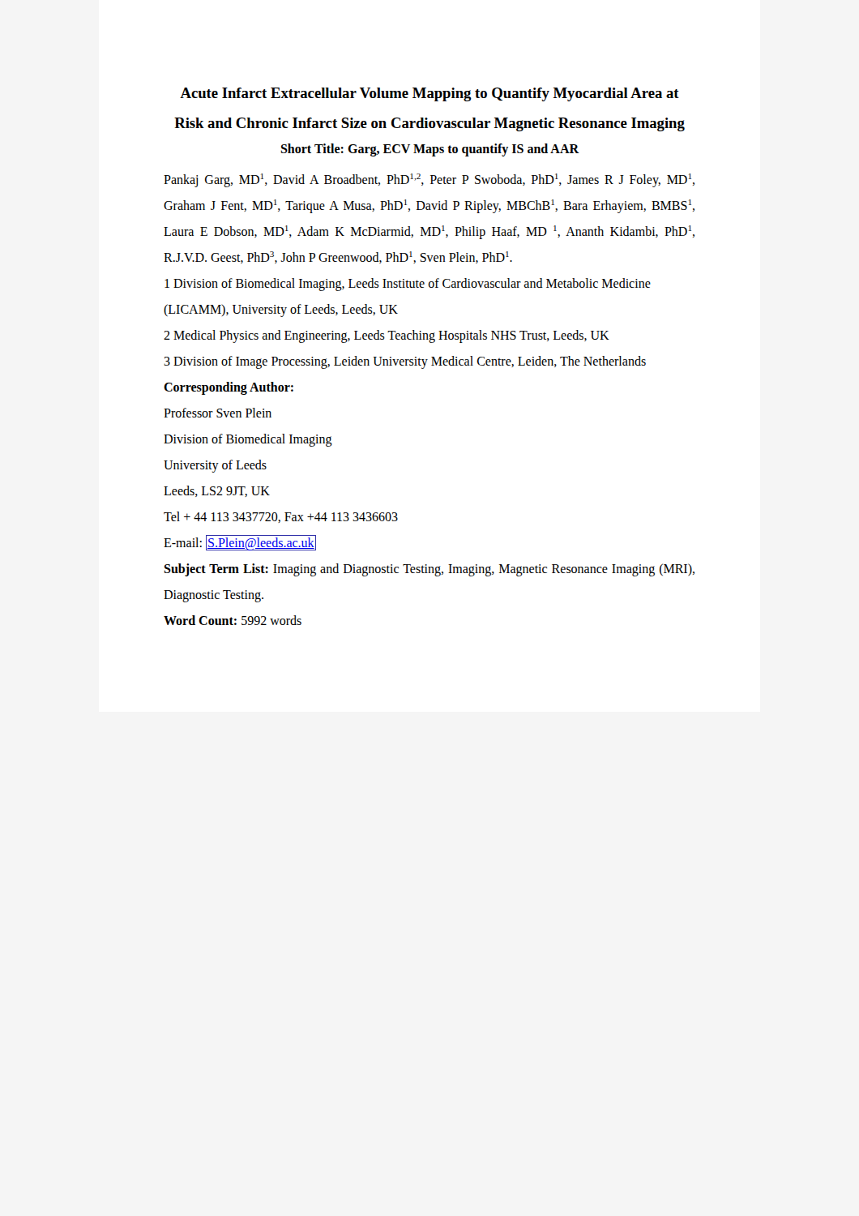Acute Infarct Extracellular Volume Mapping to Quantify Myocardial Area at Risk and Chronic Infarct Size on Cardiovascular Magnetic Resonance Imaging
Short Title: Garg, ECV Maps to quantify IS and AAR
Pankaj Garg, MD1, David A Broadbent, PhD1,2, Peter P Swoboda, PhD1, James R J Foley, MD1, Graham J Fent, MD1, Tarique A Musa, PhD1, David P Ripley, MBChB1, Bara Erhayiem, BMBS1, Laura E Dobson, MD1, Adam K McDiarmid, MD1, Philip Haaf, MD 1, Ananth Kidambi, PhD1, R.J.V.D. Geest, PhD3, John P Greenwood, PhD1, Sven Plein, PhD1.
1 Division of Biomedical Imaging, Leeds Institute of Cardiovascular and Metabolic Medicine (LICAMM), University of Leeds, Leeds, UK
2 Medical Physics and Engineering, Leeds Teaching Hospitals NHS Trust, Leeds, UK
3 Division of Image Processing, Leiden University Medical Centre, Leiden, The Netherlands
Corresponding Author:
Professor Sven Plein
Division of Biomedical Imaging
University of Leeds
Leeds, LS2 9JT, UK
Tel + 44 113 3437720, Fax +44 113 3436603
E-mail: S.Plein@leeds.ac.uk
Subject Term List: Imaging and Diagnostic Testing, Imaging, Magnetic Resonance Imaging (MRI), Diagnostic Testing.
Word Count: 5992 words